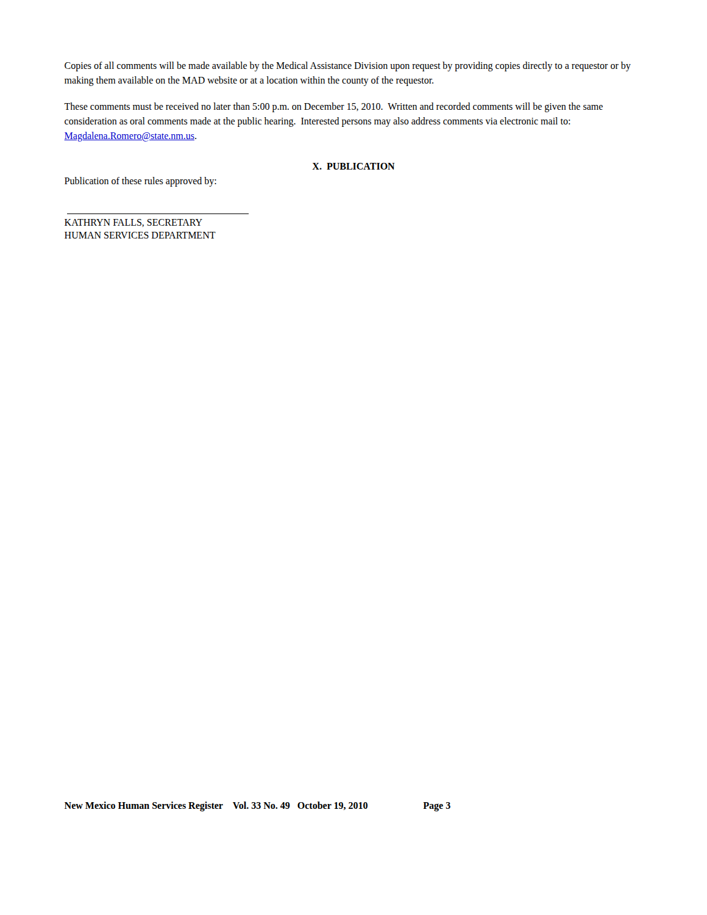Copies of all comments will be made available by the Medical Assistance Division upon request by providing copies directly to a requestor or by making them available on the MAD website or at a location within the county of the requestor.
These comments must be received no later than 5:00 p.m. on December 15, 2010. Written and recorded comments will be given the same consideration as oral comments made at the public hearing. Interested persons may also address comments via electronic mail to: Magdalena.Romero@state.nm.us.
X. PUBLICATION
Publication of these rules approved by:
KATHRYN FALLS, SECRETARY
HUMAN SERVICES DEPARTMENT
New Mexico Human Services Register Vol. 33 No. 49 October 19, 2010 Page 3